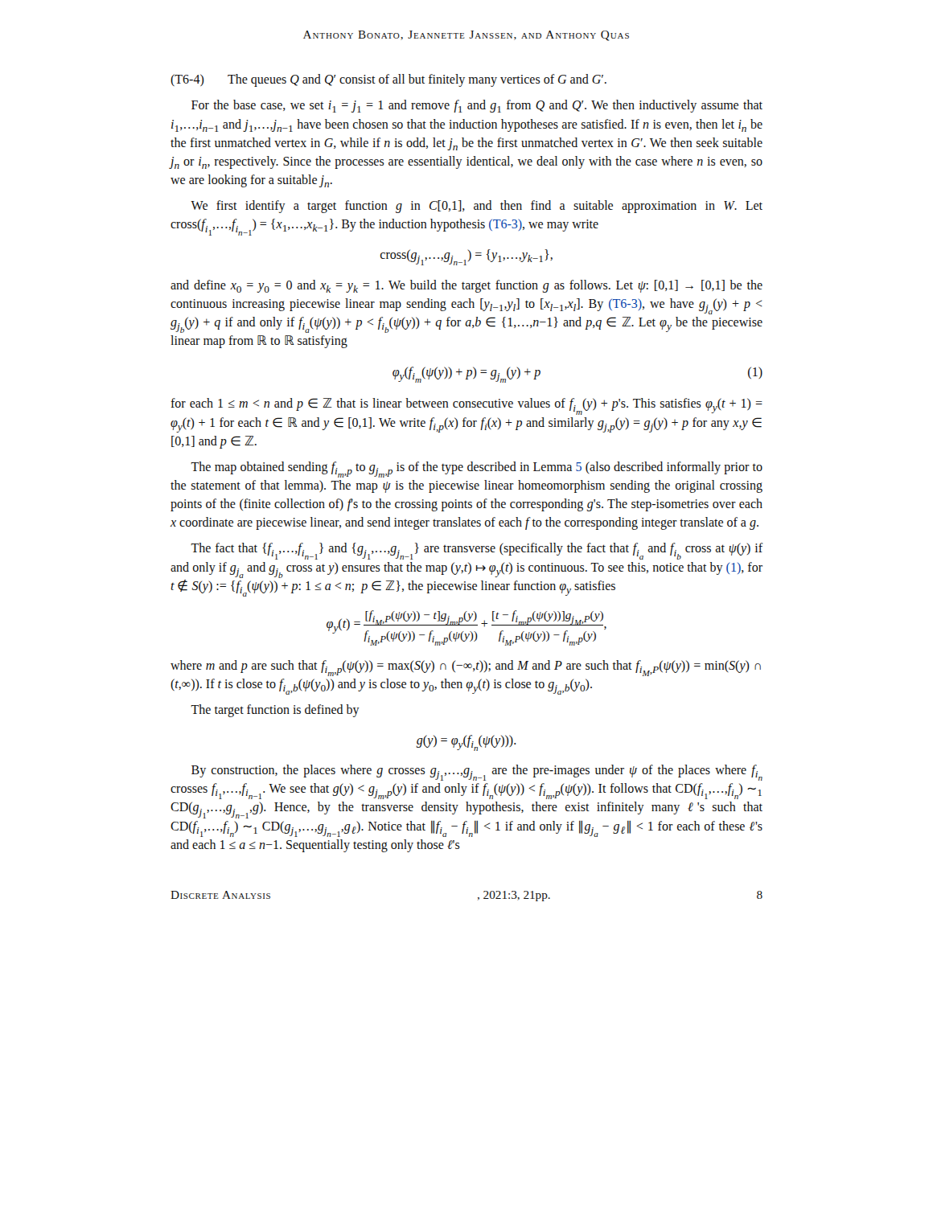Anthony Bonato, Jeannette Janssen, and Anthony Quas
(T6-4) The queues Q and Q′ consist of all but finitely many vertices of G and G′.
For the base case, we set i1 = j1 = 1 and remove f1 and g1 from Q and Q′. We then inductively assume that i1,…,in−1 and j1,…,jn−1 have been chosen so that the induction hypotheses are satisfied. If n is even, then let in be the first unmatched vertex in G, while if n is odd, let jn be the first unmatched vertex in G′. We then seek suitable jn or in, respectively. Since the processes are essentially identical, we deal only with the case where n is even, so we are looking for a suitable jn.
We first identify a target function g in C[0,1], and then find a suitable approximation in W. Let cross(fi1,…,fin−1) = {x1,…,xk−1}. By the induction hypothesis (T6-3), we may write
cross(gj1,…,gjn−1) = {y1,…,yk−1},
and define x0 = y0 = 0 and xk = yk = 1. We build the target function g as follows. Let ψ: [0,1] → [0,1] be the continuous increasing piecewise linear map sending each [yl−1,yl] to [xl−1,xl]. By (T6-3), we have gja(y) + p < gjb(y) + q if and only if fia(ψ(y)) + p < fib(ψ(y)) + q for a,b ∈ {1,…,n−1} and p,q ∈ ℤ. Let φy be the piecewise linear map from ℝ to ℝ satisfying
φy(fim(ψ(y)) + p) = gjm(y) + p (1)
for each 1 ≤ m < n and p ∈ ℤ that is linear between consecutive values of fim(y) + p's. This satisfies φy(t + 1) = φy(t) + 1 for each t ∈ ℝ and y ∈ [0,1]. We write fi,p(x) for fi(x) + p and similarly gj,p(y) = gj(y) + p for any x,y ∈ [0,1] and p ∈ ℤ.
The map obtained sending fim,p to gjm,p is of the type described in Lemma 5 (also described informally prior to the statement of that lemma). The map ψ is the piecewise linear homeomorphism sending the original crossing points of the (finite collection of) f's to the crossing points of the corresponding g's. The step-isometries over each x coordinate are piecewise linear, and send integer translates of each f to the corresponding integer translate of a g.
The fact that {fi1,…,fin−1} and {gj1,…,gjn−1} are transverse (specifically the fact that fia and fib cross at ψ(y) if and only if gja and gjb cross at y) ensures that the map (y,t) ↦ φy(t) is continuous. To see this, notice that by (1), for t ∉ S(y) := {fia(ψ(y)) + p: 1 ≤ a < n; p ∈ ℤ}, the piecewise linear function φy satisfies
φy(t) = [fiM,P(ψ(y)) − t]gjm,p(y) fiM,P(ψ(y)) − fim,p(ψ(y)) + [t − fim,p(ψ(y))]gjM,P(y) fiM,P(ψ(y)) − fim,p(y),
where m and p are such that fim,p(ψ(y)) = max(S(y) ∩ (−∞,t)); and M and P are such that fiM,P(ψ(y)) = min(S(y) ∩ (t,∞)). If t is close to fia,b(ψ(y0)) and y is close to y0, then φy(t) is close to gja,b(y0).
The target function is defined by
g(y) = φy(fin(ψ(y))).
By construction, the places where g crosses gj1,…,gjn−1 are the pre-images under ψ of the places where fin crosses fi1,…,fin−1. We see that g(y) < gjm,p(y) if and only if fin(ψ(y)) < fim,p(ψ(y)). It follows that CD(fi1,…,fin) ∼1 CD(gj1,…,gjn−1,g). Hence, by the transverse density hypothesis, there exist infinitely many ℓ's such that CD(fi1,…,fin) ∼1 CD(gj1,…,gjn−1,gℓ). Notice that ∥fia − fin∥ < 1 if and only if ∥gja − gℓ∥ < 1 for each of these ℓ's and each 1 ≤ a ≤ n−1. Sequentially testing only those ℓ's
Discrete Analysis, 2021:3, 21pp. 8